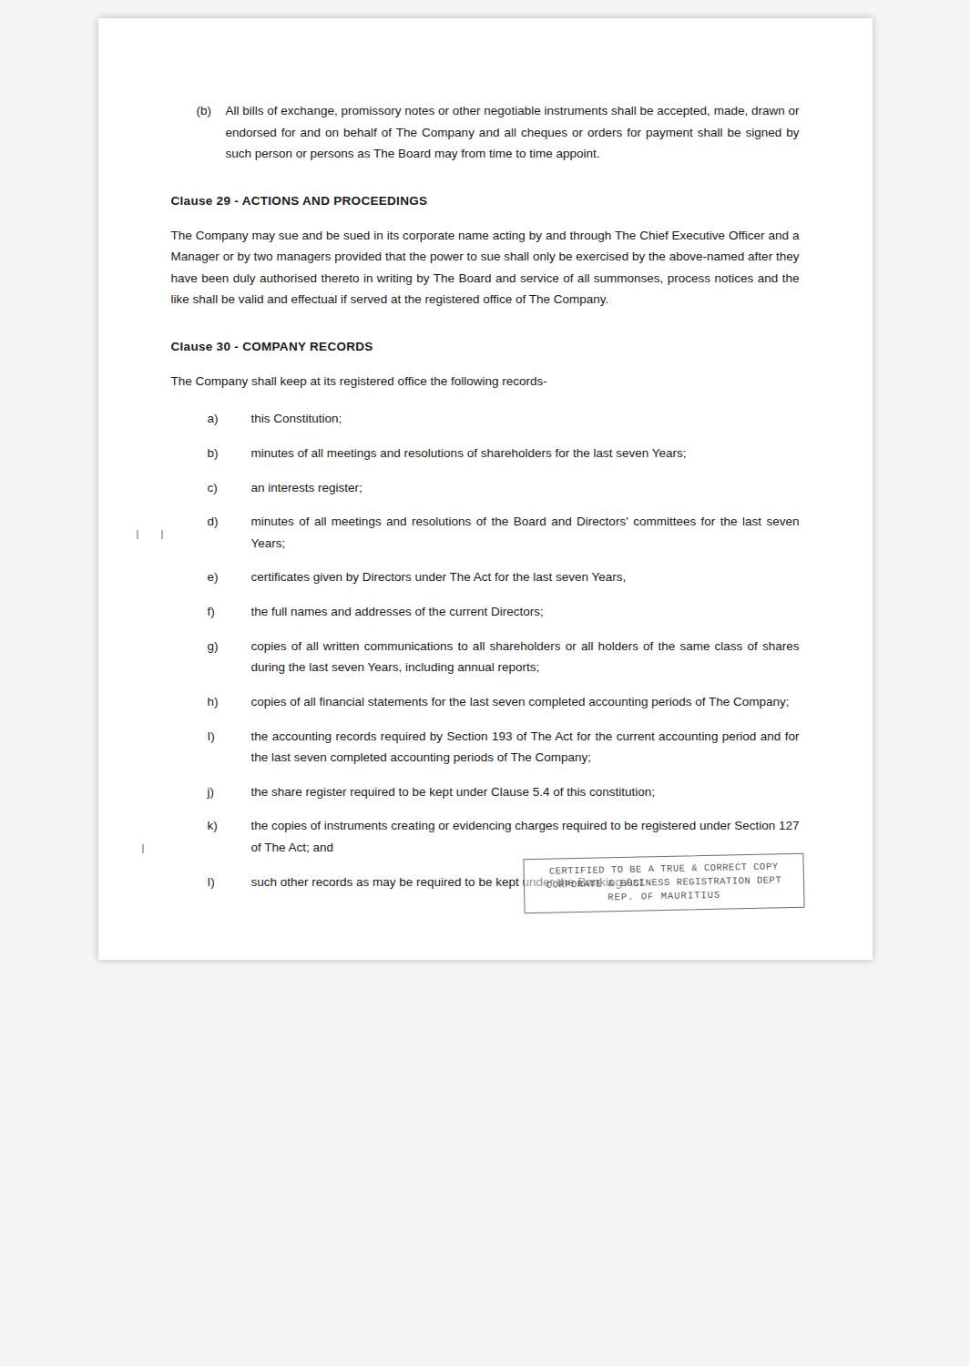| |
|
(b)
All bills of exchange, promissory notes or other negotiable instruments shall be accepted, made, drawn or endorsed for and on behalf of The Company and all cheques or orders for payment shall be signed by such person or persons as The Board may from time to time appoint.
Clause 29 - ACTIONS AND PROCEEDINGS
The Company may sue and be sued in its corporate name acting by and through The Chief Executive Officer and a Manager or by two managers provided that the power to sue shall only be exercised by the above-named after they have been duly authorised thereto in writing by The Board and service of all summonses, process notices and the like shall be valid and effectual if served at the registered office of The Company.
Clause 30 - COMPANY RECORDS
The Company shall keep at its registered office the following records-
a)
this Constitution;
b)
minutes of all meetings and resolutions of shareholders for the last seven Years;
c)
an interests register;
d)
minutes of all meetings and resolutions of the Board and Directors' committees for the last seven Years;
e)
certificates given by Directors under The Act for the last seven Years,
f)
the full names and addresses of the current Directors;
g)
copies of all written communications to all shareholders or all holders of the same class of shares during the last seven Years, including annual reports;
h)
copies of all financial statements for the last seven completed accounting periods of The Company;
I)
the accounting records required by Section 193 of The Act for the current accounting period and for the last seven completed accounting periods of The Company;
j)
the share register required to be kept under Clause 5.4 of this constitution;
k)
the copies of instruments creating or evidencing charges required to be registered under Section 127 of The Act; and
I)
such other records as may be required to be kept under the Banking Act.
CERTIFIED TO BE A TRUE & CORRECT COPY
CORPORATE & BUSINESS REGISTRATION DEPT
REP. OF MAURITIUS